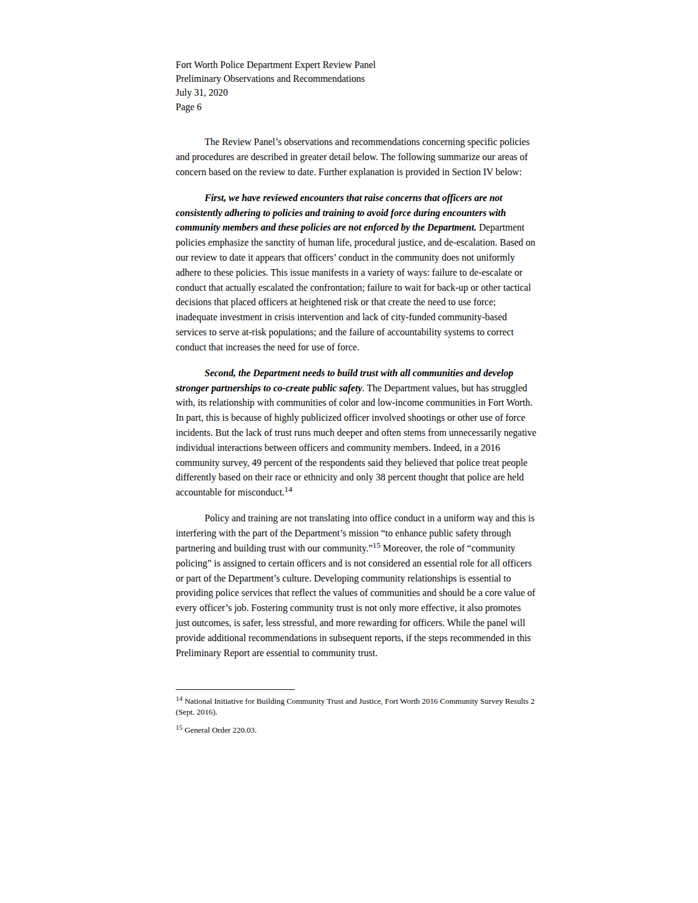Fort Worth Police Department Expert Review Panel
Preliminary Observations and Recommendations
July 31, 2020
Page 6
The Review Panel’s observations and recommendations concerning specific policies and procedures are described in greater detail below. The following summarize our areas of concern based on the review to date. Further explanation is provided in Section IV below:
First, we have reviewed encounters that raise concerns that officers are not consistently adhering to policies and training to avoid force during encounters with community members and these policies are not enforced by the Department. Department policies emphasize the sanctity of human life, procedural justice, and de-escalation. Based on our review to date it appears that officers’ conduct in the community does not uniformly adhere to these policies. This issue manifests in a variety of ways: failure to de-escalate or conduct that actually escalated the confrontation; failure to wait for back-up or other tactical decisions that placed officers at heightened risk or that create the need to use force; inadequate investment in crisis intervention and lack of city-funded community-based services to serve at-risk populations; and the failure of accountability systems to correct conduct that increases the need for use of force.
Second, the Department needs to build trust with all communities and develop stronger partnerships to co-create public safety. The Department values, but has struggled with, its relationship with communities of color and low-income communities in Fort Worth. In part, this is because of highly publicized officer involved shootings or other use of force incidents. But the lack of trust runs much deeper and often stems from unnecessarily negative individual interactions between officers and community members. Indeed, in a 2016 community survey, 49 percent of the respondents said they believed that police treat people differently based on their race or ethnicity and only 38 percent thought that police are held accountable for misconduct.14
Policy and training are not translating into office conduct in a uniform way and this is interfering with the part of the Department’s mission “to enhance public safety through partnering and building trust with our community.”15 Moreover, the role of “community policing” is assigned to certain officers and is not considered an essential role for all officers or part of the Department’s culture. Developing community relationships is essential to providing police services that reflect the values of communities and should be a core value of every officer’s job. Fostering community trust is not only more effective, it also promotes just outcomes, is safer, less stressful, and more rewarding for officers. While the panel will provide additional recommendations in subsequent reports, if the steps recommended in this Preliminary Report are essential to community trust.
14 National Initiative for Building Community Trust and Justice, Fort Worth 2016 Community Survey Results 2 (Sept. 2016).
15 General Order 220.03.